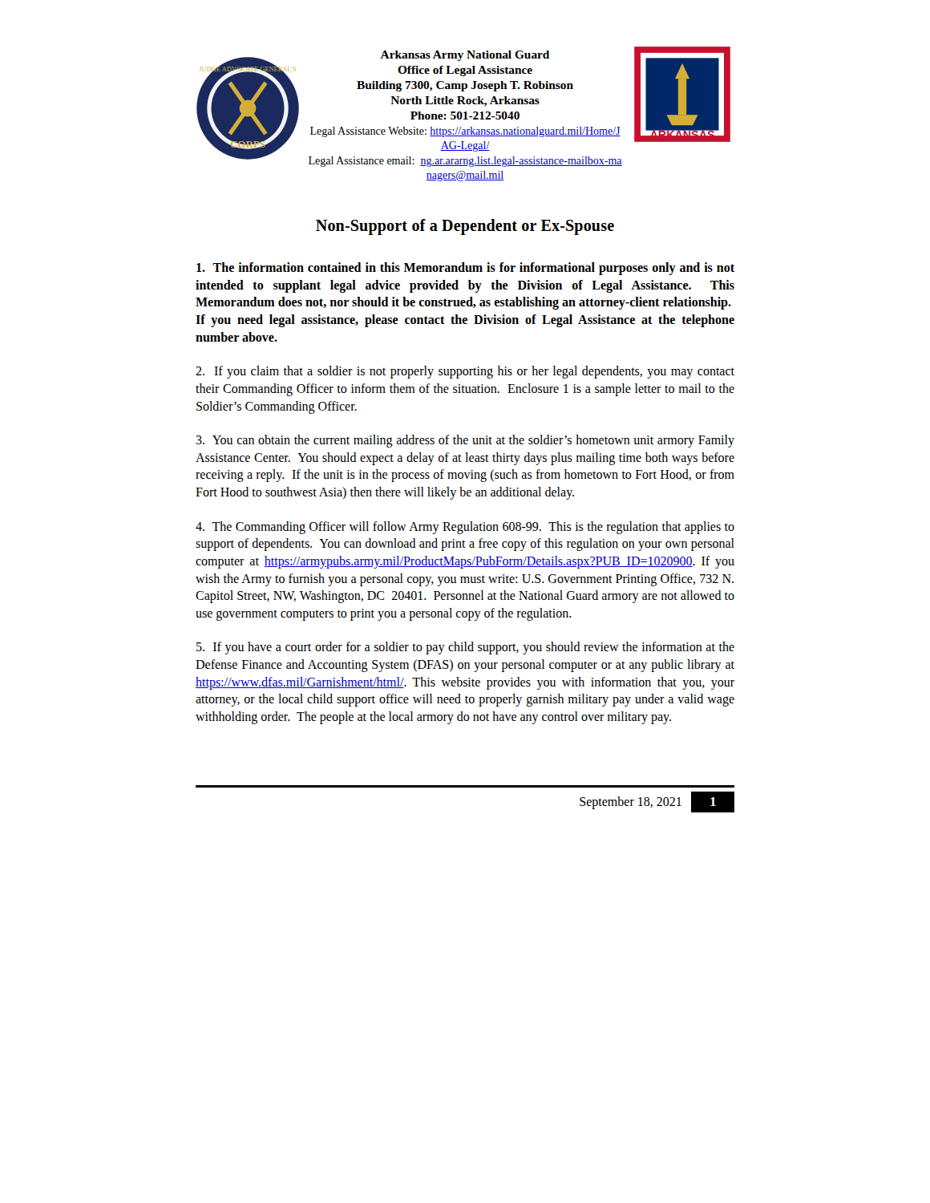Arkansas Army National Guard
Office of Legal Assistance
Building 7300, Camp Joseph T. Robinson
North Little Rock, Arkansas
Phone: 501-212-5040
Legal Assistance Website: https://arkansas.nationalguard.mil/Home/JAG-Legal/
Legal Assistance email: ng.ar.ararng.list.legal-assistance-mailbox-managers@mail.mil
Non-Support of a Dependent or Ex-Spouse
1. The information contained in this Memorandum is for informational purposes only and is not intended to supplant legal advice provided by the Division of Legal Assistance. This Memorandum does not, nor should it be construed, as establishing an attorney-client relationship. If you need legal assistance, please contact the Division of Legal Assistance at the telephone number above.
2. If you claim that a soldier is not properly supporting his or her legal dependents, you may contact their Commanding Officer to inform them of the situation. Enclosure 1 is a sample letter to mail to the Soldier’s Commanding Officer.
3. You can obtain the current mailing address of the unit at the soldier’s hometown unit armory Family Assistance Center. You should expect a delay of at least thirty days plus mailing time both ways before receiving a reply. If the unit is in the process of moving (such as from hometown to Fort Hood, or from Fort Hood to southwest Asia) then there will likely be an additional delay.
4. The Commanding Officer will follow Army Regulation 608-99. This is the regulation that applies to support of dependents. You can download and print a free copy of this regulation on your own personal computer at https://armypubs.army.mil/ProductMaps/PubForm/Details.aspx?PUB_ID=1020900. If you wish the Army to furnish you a personal copy, you must write: U.S. Government Printing Office, 732 N. Capitol Street, NW, Washington, DC 20401. Personnel at the National Guard armory are not allowed to use government computers to print you a personal copy of the regulation.
5. If you have a court order for a soldier to pay child support, you should review the information at the Defense Finance and Accounting System (DFAS) on your personal computer or at any public library at https://www.dfas.mil/Garnishment/html/. This website provides you with information that you, your attorney, or the local child support office will need to properly garnish military pay under a valid wage withholding order. The people at the local armory do not have any control over military pay.
September 18, 2021 1